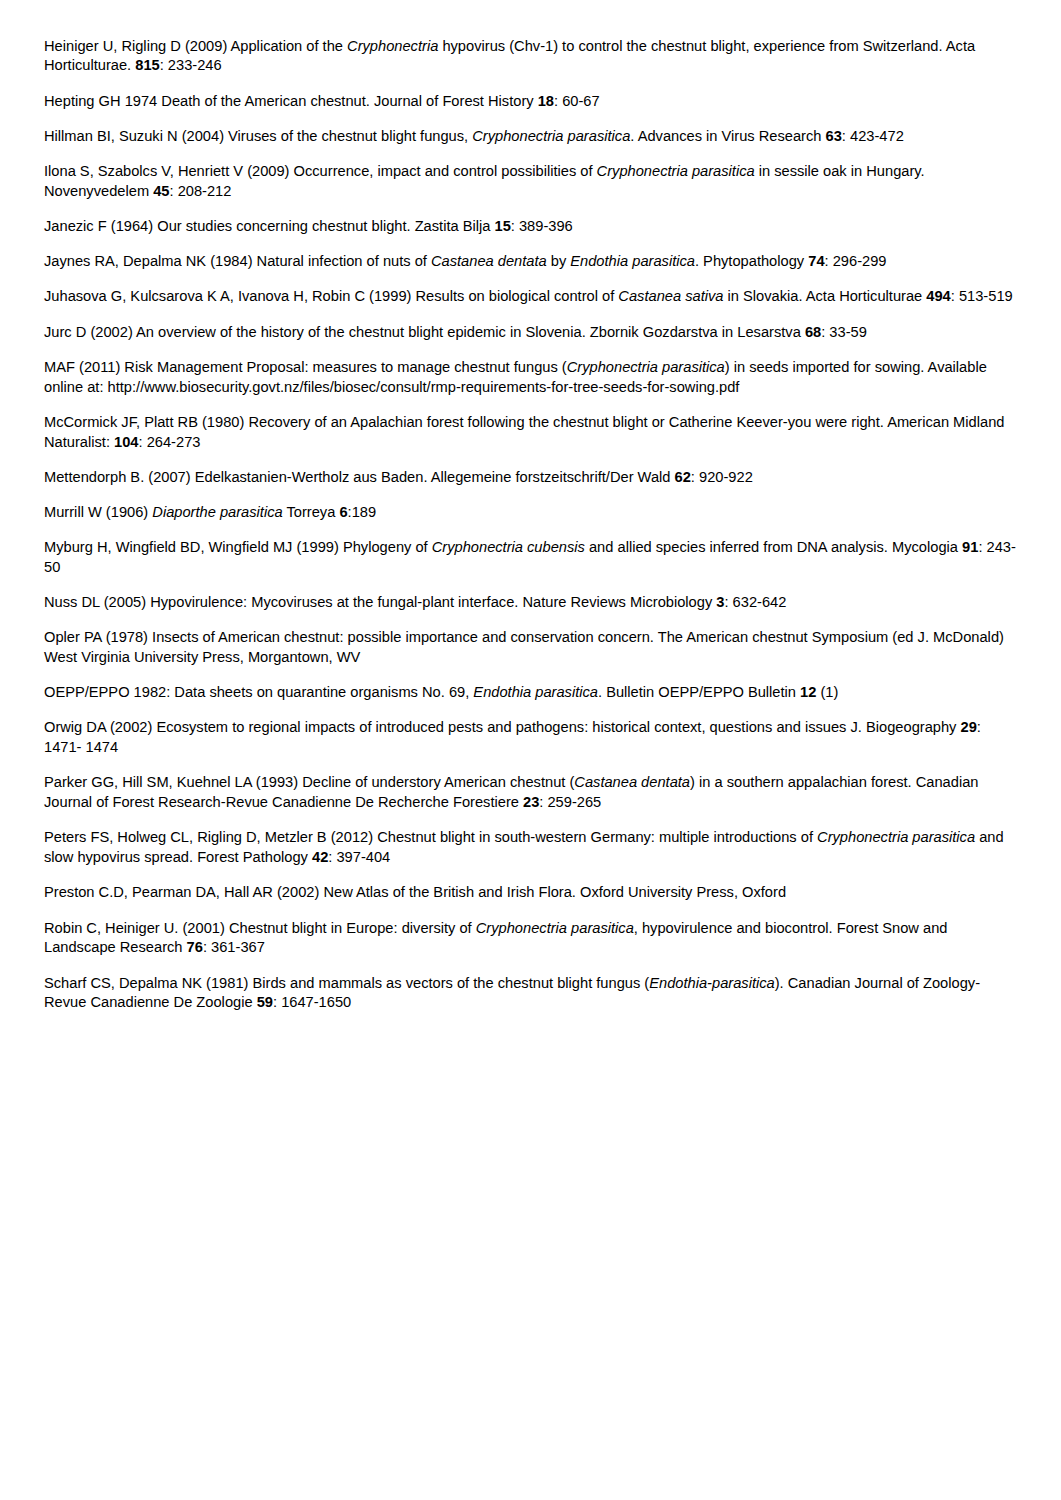Heiniger U, Rigling D (2009) Application of the Cryphonectria hypovirus (Chv-1) to control the chestnut blight, experience from Switzerland. Acta Horticulturae. 815: 233-246
Hepting GH 1974 Death of the American chestnut. Journal of Forest History 18: 60-67
Hillman BI, Suzuki N (2004) Viruses of the chestnut blight fungus, Cryphonectria parasitica. Advances in Virus Research 63: 423-472
Ilona S, Szabolcs V, Henriett V (2009) Occurrence, impact and control possibilities of Cryphonectria parasitica in sessile oak in Hungary. Novenyvedelem 45: 208-212
Janezic F (1964) Our studies concerning chestnut blight. Zastita Bilja 15: 389-396
Jaynes RA, Depalma NK (1984) Natural infection of nuts of Castanea dentata by Endothia parasitica. Phytopathology 74: 296-299
Juhasova G, Kulcsarova K A, Ivanova H, Robin C (1999) Results on biological control of Castanea sativa in Slovakia. Acta Horticulturae 494: 513-519
Jurc D (2002) An overview of the history of the chestnut blight epidemic in Slovenia. Zbornik Gozdarstva in Lesarstva 68: 33-59
MAF (2011) Risk Management Proposal: measures to manage chestnut fungus (Cryphonectria parasitica) in seeds imported for sowing. Available online at: http://www.biosecurity.govt.nz/files/biosec/consult/rmp-requirements-for-tree-seeds-for-sowing.pdf
McCormick JF, Platt RB (1980) Recovery of an Apalachian forest following the chestnut blight or Catherine Keever-you were right. American Midland Naturalist: 104: 264-273
Mettendorph B. (2007) Edelkastanien-Wertholz aus Baden. Allegemeine forstzeitschrift/Der Wald 62: 920-922
Murrill W (1906) Diaporthe parasitica Torreya 6:189
Myburg H, Wingfield BD, Wingfield MJ (1999) Phylogeny of Cryphonectria cubensis and allied species inferred from DNA analysis. Mycologia 91: 243-50
Nuss DL (2005) Hypovirulence: Mycoviruses at the fungal-plant interface. Nature Reviews Microbiology 3: 632-642
Opler PA (1978) Insects of American chestnut: possible importance and conservation concern. The American chestnut Symposium (ed J. McDonald) West Virginia University Press, Morgantown, WV
OEPP/EPPO 1982: Data sheets on quarantine organisms No. 69, Endothia parasitica. Bulletin OEPP/EPPO Bulletin 12 (1)
Orwig DA (2002) Ecosystem to regional impacts of introduced pests and pathogens: historical context, questions and issues J. Biogeography 29: 1471- 1474
Parker GG, Hill SM, Kuehnel LA (1993) Decline of understory American chestnut (Castanea dentata) in a southern appalachian forest. Canadian Journal of Forest Research-Revue Canadienne De Recherche Forestiere 23: 259-265
Peters FS, Holweg CL, Rigling D, Metzler B (2012) Chestnut blight in south-western Germany: multiple introductions of Cryphonectria parasitica and slow hypovirus spread. Forest Pathology 42: 397-404
Preston C.D, Pearman DA, Hall AR (2002) New Atlas of the British and Irish Flora. Oxford University Press, Oxford
Robin C, Heiniger U. (2001) Chestnut blight in Europe: diversity of Cryphonectria parasitica, hypovirulence and biocontrol. Forest Snow and Landscape Research 76: 361-367
Scharf CS, Depalma NK (1981) Birds and mammals as vectors of the chestnut blight fungus (Endothia-parasitica). Canadian Journal of Zoology-Revue Canadienne De Zoologie 59: 1647-1650